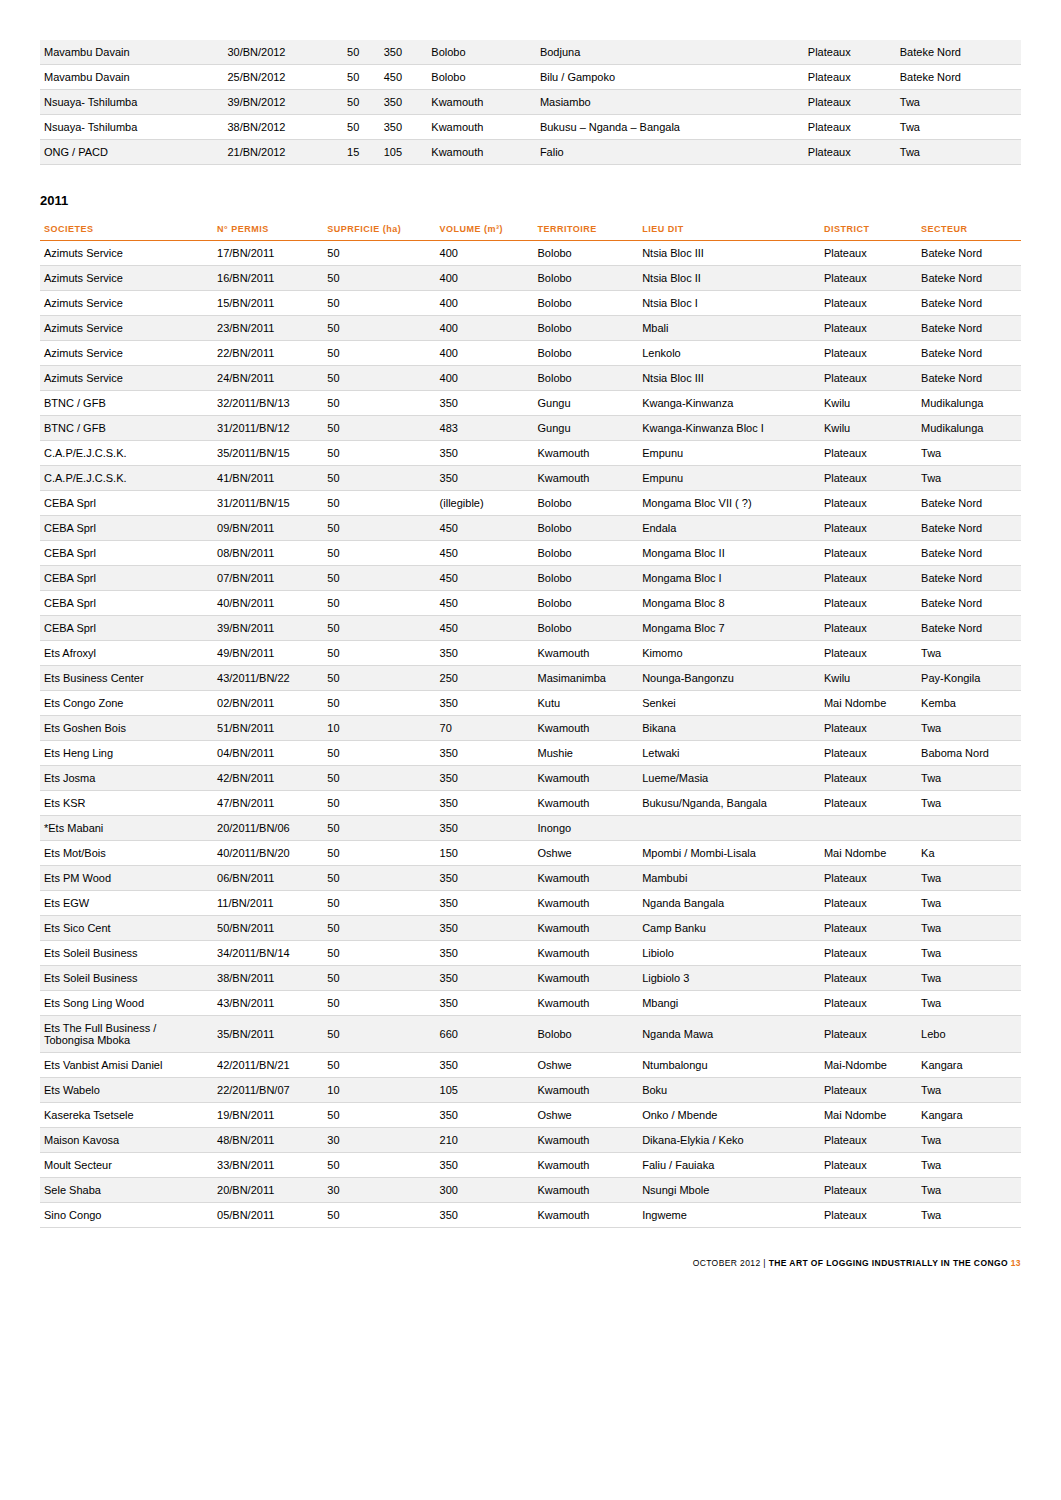| Mavambu Davain | 30/BN/2012 | 50 | 350 | Bolobo | Bodjuna | Plateaux | Bateke Nord |
| Mavambu Davain | 25/BN/2012 | 50 | 450 | Bolobo | Bilu / Gampoko | Plateaux | Bateke Nord |
| Nsuaya- Tshilumba | 39/BN/2012 | 50 | 350 | Kwamouth | Masiambo | Plateaux | Twa |
| Nsuaya- Tshilumba | 38/BN/2012 | 50 | 350 | Kwamouth | Bukusu – Nganda – Bangala | Plateaux | Twa |
| ONG / PACD | 21/BN/2012 | 15 | 105 | Kwamouth | Falio | Plateaux | Twa |
2011
| SOCIETES | N° PERMIS | SUPRFICIE (ha) | VOLUME (m³) | TERRITOIRE | LIEU DIT | DISTRICT | SECTEUR |
| --- | --- | --- | --- | --- | --- | --- | --- |
| Azimuts Service | 17/BN/2011 | 50 | 400 | Bolobo | Ntsia Bloc III | Plateaux | Bateke Nord |
| Azimuts Service | 16/BN/2011 | 50 | 400 | Bolobo | Ntsia Bloc II | Plateaux | Bateke Nord |
| Azimuts Service | 15/BN/2011 | 50 | 400 | Bolobo | Ntsia Bloc I | Plateaux | Bateke Nord |
| Azimuts Service | 23/BN/2011 | 50 | 400 | Bolobo | Mbali | Plateaux | Bateke Nord |
| Azimuts Service | 22/BN/2011 | 50 | 400 | Bolobo | Lenkolo | Plateaux | Bateke Nord |
| Azimuts Service | 24/BN/2011 | 50 | 400 | Bolobo | Ntsia Bloc III | Plateaux | Bateke Nord |
| BTNC / GFB | 32/2011/BN/13 | 50 | 350 | Gungu | Kwanga-Kinwanza | Kwilu | Mudikalunga |
| BTNC / GFB | 31/2011/BN/12 | 50 | 483 | Gungu | Kwanga-Kinwanza Bloc I | Kwilu | Mudikalunga |
| C.A.P/E.J.C.S.K. | 35/2011/BN/15 | 50 | 350 | Kwamouth | Empunu | Plateaux | Twa |
| C.A.P/E.J.C.S.K. | 41/BN/2011 | 50 | 350 | Kwamouth | Empunu | Plateaux | Twa |
| CEBA Sprl | 31/2011/BN/15 | 50 | (illegible) | Bolobo | Mongama Bloc VII ( ?) | Plateaux | Bateke Nord |
| CEBA Sprl | 09/BN/2011 | 50 | 450 | Bolobo | Endala | Plateaux | Bateke Nord |
| CEBA Sprl | 08/BN/2011 | 50 | 450 | Bolobo | Mongama Bloc II | Plateaux | Bateke Nord |
| CEBA Sprl | 07/BN/2011 | 50 | 450 | Bolobo | Mongama Bloc I | Plateaux | Bateke Nord |
| CEBA Sprl | 40/BN/2011 | 50 | 450 | Bolobo | Mongama Bloc 8 | Plateaux | Bateke Nord |
| CEBA Sprl | 39/BN/2011 | 50 | 450 | Bolobo | Mongama Bloc 7 | Plateaux | Bateke Nord |
| Ets Afroxyl | 49/BN/2011 | 50 | 350 | Kwamouth | Kimomo | Plateaux | Twa |
| Ets Business Center | 43/2011/BN/22 | 50 | 250 | Masimanimba | Nounga-Bangonzu | Kwilu | Pay-Kongila |
| Ets Congo Zone | 02/BN/2011 | 50 | 350 | Kutu | Senkei | Mai Ndombe | Kemba |
| Ets Goshen Bois | 51/BN/2011 | 10 | 70 | Kwamouth | Bikana | Plateaux | Twa |
| Ets Heng Ling | 04/BN/2011 | 50 | 350 | Mushie | Letwaki | Plateaux | Baboma Nord |
| Ets Josma | 42/BN/2011 | 50 | 350 | Kwamouth | Lueme/Masia | Plateaux | Twa |
| Ets KSR | 47/BN/2011 | 50 | 350 | Kwamouth | Bukusu/Nganda, Bangala | Plateaux | Twa |
| *Ets Mabani | 20/2011/BN/06 | 50 | 350 | Inongo | | | |
| Ets Mot/Bois | 40/2011/BN/20 | 50 | 150 | Oshwe | Mpombi / Mombi-Lisala | Mai Ndombe | Ka |
| Ets PM Wood | 06/BN/2011 | 50 | 350 | Kwamouth | Mambubi | Plateaux | Twa |
| Ets EGW | 11/BN/2011 | 50 | 350 | Kwamouth | Nganda Bangala | Plateaux | Twa |
| Ets Sico Cent | 50/BN/2011 | 50 | 350 | Kwamouth | Camp Banku | Plateaux | Twa |
| Ets Soleil Business | 34/2011/BN/14 | 50 | 350 | Kwamouth | Libiolo | Plateaux | Twa |
| Ets Soleil Business | 38/BN/2011 | 50 | 350 | Kwamouth | Ligbiolo 3 | Plateaux | Twa |
| Ets Song Ling Wood | 43/BN/2011 | 50 | 350 | Kwamouth | Mbangi | Plateaux | Twa |
| Ets The Full Business / Tobongisa Mboka | 35/BN/2011 | 50 | 660 | Bolobo | Nganda Mawa | Plateaux | Lebo |
| Ets Vanbist Amisi Daniel | 42/2011/BN/21 | 50 | 350 | Oshwe | Ntumbalongu | Mai-Ndombe | Kangara |
| Ets Wabelo | 22/2011/BN/07 | 10 | 105 | Kwamouth | Boku | Plateaux | Twa |
| Kasereka Tsetsele | 19/BN/2011 | 50 | 350 | Oshwe | Onko / Mbende | Mai Ndombe | Kangara |
| Maison Kavosa | 48/BN/2011 | 30 | 210 | Kwamouth | Dikana-Elykia / Keko | Plateaux | Twa |
| Moult Secteur | 33/BN/2011 | 50 | 350 | Kwamouth | Faliu / Fauiaka | Plateaux | Twa |
| Sele Shaba | 20/BN/2011 | 30 | 300 | Kwamouth | Nsungi Mbole | Plateaux | Twa |
| Sino Congo | 05/BN/2011 | 50 | 350 | Kwamouth | Ingweme | Plateaux | Twa |
OCTOBER 2012 | THE ART OF LOGGING INDUSTRIALLY IN THE CONGO 13